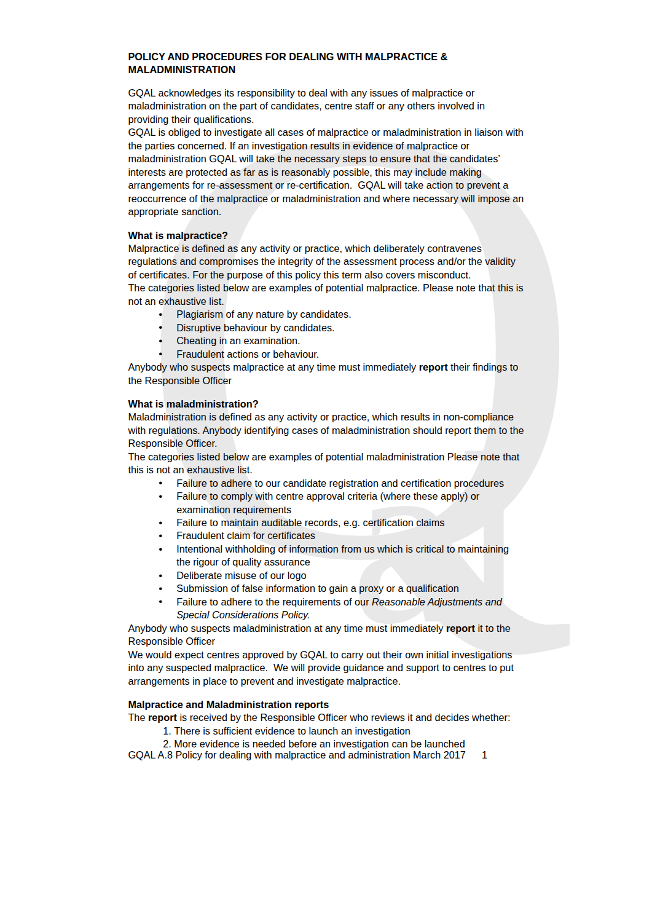Q al
POLICY AND PROCEDURES FOR DEALING WITH MALPRACTICE & MALADMINISTRATION
GQAL acknowledges its responsibility to deal with any issues of malpractice or maladministration on the part of candidates, centre staff or any others involved in providing their qualifications.
GQAL is obliged to investigate all cases of malpractice or maladministration in liaison with the parties concerned. If an investigation results in evidence of malpractice or maladministration GQAL will take the necessary steps to ensure that the candidates’ interests are protected as far as is reasonably possible, this may include making arrangements for re-assessment or re-certification. GQAL will take action to prevent a reoccurrence of the malpractice or maladministration and where necessary will impose an appropriate sanction.
What is malpractice?
Malpractice is defined as any activity or practice, which deliberately contravenes regulations and compromises the integrity of the assessment process and/or the validity of certificates. For the purpose of this policy this term also covers misconduct.
The categories listed below are examples of potential malpractice. Please note that this is not an exhaustive list.
Plagiarism of any nature by candidates.
Disruptive behaviour by candidates.
Cheating in an examination.
Fraudulent actions or behaviour.
Anybody who suspects malpractice at any time must immediately report their findings to the Responsible Officer
What is maladministration?
Maladministration is defined as any activity or practice, which results in non-compliance with regulations. Anybody identifying cases of maladministration should report them to the Responsible Officer.
The categories listed below are examples of potential maladministration Please note that this is not an exhaustive list.
Failure to adhere to our candidate registration and certification procedures
Failure to comply with centre approval criteria (where these apply) or examination requirements
Failure to maintain auditable records, e.g. certification claims
Fraudulent claim for certificates
Intentional withholding of information from us which is critical to maintaining the rigour of quality assurance
Deliberate misuse of our logo
Submission of false information to gain a proxy or a qualification
Failure to adhere to the requirements of our Reasonable Adjustments and Special Considerations Policy.
Anybody who suspects maladministration at any time must immediately report it to the Responsible Officer
We would expect centres approved by GQAL to carry out their own initial investigations into any suspected malpractice. We will provide guidance and support to centres to put arrangements in place to prevent and investigate malpractice.
Malpractice and Maladministration reports
The report is received by the Responsible Officer who reviews it and decides whether:
There is sufficient evidence to launch an investigation
More evidence is needed before an investigation can be launched
GQAL A.8 Policy for dealing with malpractice and administration March 20171